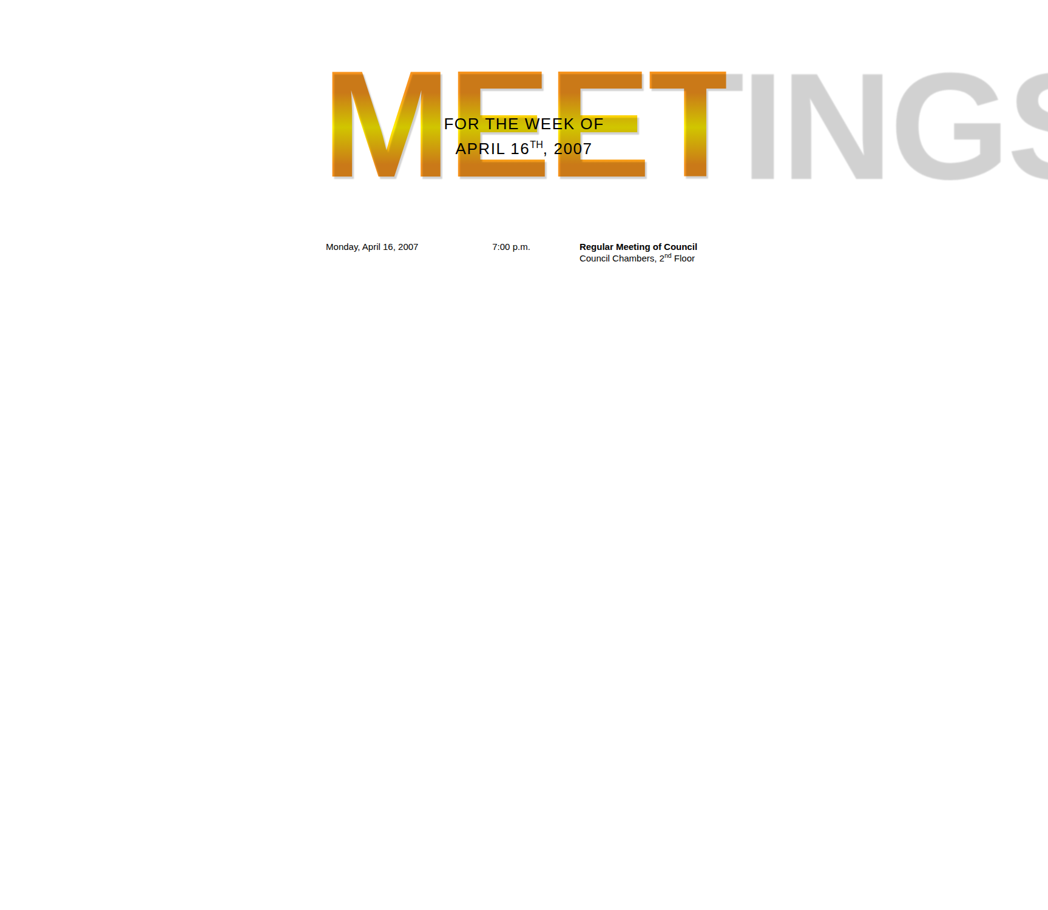MEETINGS
For the week of April 16th, 2007
| Monday, April 16, 2007 | 7:00 p.m. | Regular Meeting of Council Council Chambers, 2 nd Floor |